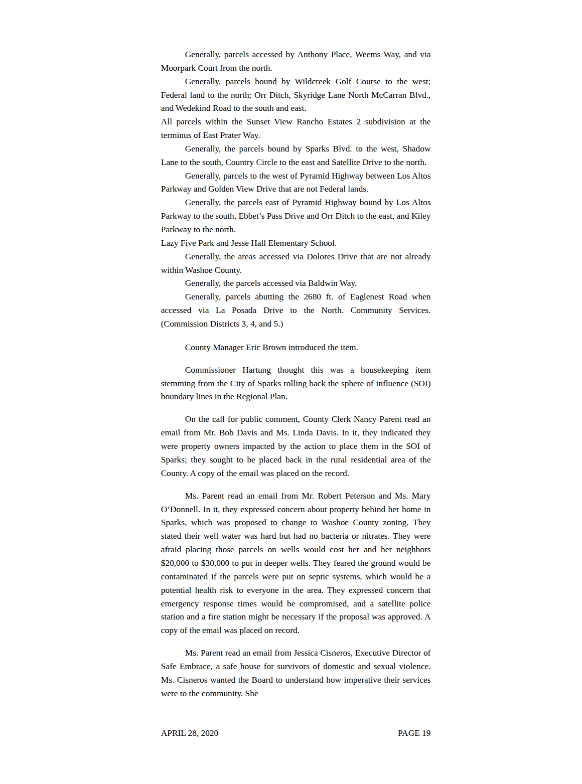Generally, parcels accessed by Anthony Place, Weems Way, and via Moorpark Court from the north.
Generally, parcels bound by Wildcreek Golf Course to the west; Federal land to the north; Orr Ditch, Skyridge Lane North McCarran Blvd., and Wedekind Road to the south and east.
All parcels within the Sunset View Rancho Estates 2 subdivision at the terminus of East Prater Way.
Generally, the parcels bound by Sparks Blvd. to the west, Shadow Lane to the south, Country Circle to the east and Satellite Drive to the north.
Generally, parcels to the west of Pyramid Highway between Los Altos Parkway and Golden View Drive that are not Federal lands.
Generally, the parcels east of Pyramid Highway bound by Los Altos Parkway to the south, Ebbet’s Pass Drive and Orr Ditch to the east, and Kiley Parkway to the north.
Lazy Five Park and Jesse Hall Elementary School.
Generally, the areas accessed via Dolores Drive that are not already within Washoe County.
Generally, the parcels accessed via Baldwin Way.
Generally, parcels abutting the 2680 ft. of Eaglenest Road when accessed via La Posada Drive to the North. Community Services. (Commission Districts 3, 4, and 5.)
County Manager Eric Brown introduced the item.
Commissioner Hartung thought this was a housekeeping item stemming from the City of Sparks rolling back the sphere of influence (SOI) boundary lines in the Regional Plan.
On the call for public comment, County Clerk Nancy Parent read an email from Mr. Bob Davis and Ms. Linda Davis. In it, they indicated they were property owners impacted by the action to place them in the SOI of Sparks; they sought to be placed back in the rural residential area of the County. A copy of the email was placed on the record.
Ms. Parent read an email from Mr. Robert Peterson and Ms. Mary O’Donnell. In it, they expressed concern about property behind her home in Sparks, which was proposed to change to Washoe County zoning. They stated their well water was hard but had no bacteria or nitrates. They were afraid placing those parcels on wells would cost her and her neighbors $20,000 to $30,000 to put in deeper wells. They feared the ground would be contaminated if the parcels were put on septic systems, which would be a potential health risk to everyone in the area. They expressed concern that emergency response times would be compromised, and a satellite police station and a fire station might be necessary if the proposal was approved. A copy of the email was placed on record.
Ms. Parent read an email from Jessica Cisneros, Executive Director of Safe Embrace, a safe house for survivors of domestic and sexual violence. Ms. Cisneros wanted the Board to understand how imperative their services were to the community. She
APRIL 28, 2020 PAGE 19